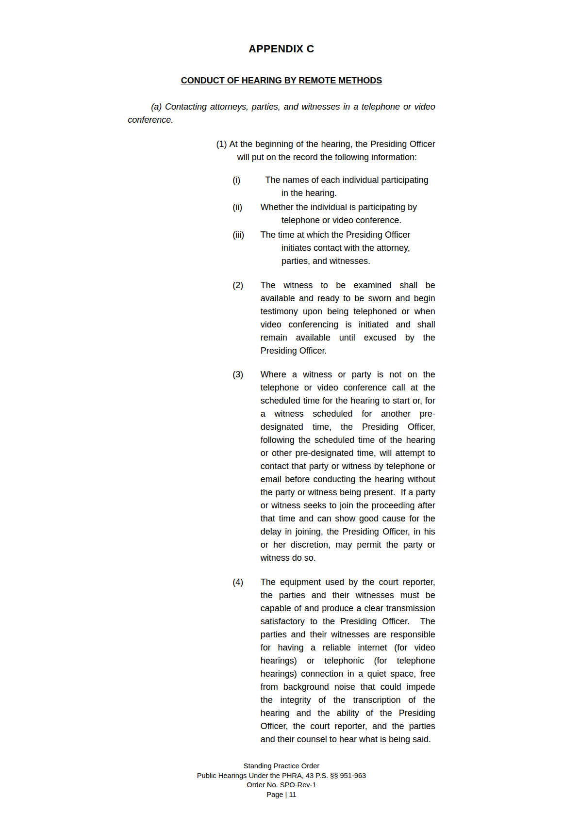APPENDIX C
CONDUCT OF HEARING BY REMOTE METHODS
(a) Contacting attorneys, parties, and witnesses in a telephone or video conference.
(1) At the beginning of the hearing, the Presiding Officer will put on the record the following information:
(i) The names of each individual participating in the hearing.
(ii) Whether the individual is participating by telephone or video conference.
(iii) The time at which the Presiding Officer initiates contact with the attorney, parties, and witnesses.
(2) The witness to be examined shall be available and ready to be sworn and begin testimony upon being telephoned or when video conferencing is initiated and shall remain available until excused by the Presiding Officer.
(3) Where a witness or party is not on the telephone or video conference call at the scheduled time for the hearing to start or, for a witness scheduled for another pre-designated time, the Presiding Officer, following the scheduled time of the hearing or other pre-designated time, will attempt to contact that party or witness by telephone or email before conducting the hearing without the party or witness being present. If a party or witness seeks to join the proceeding after that time and can show good cause for the delay in joining, the Presiding Officer, in his or her discretion, may permit the party or witness do so.
(4) The equipment used by the court reporter, the parties and their witnesses must be capable of and produce a clear transmission satisfactory to the Presiding Officer. The parties and their witnesses are responsible for having a reliable internet (for video hearings) or telephonic (for telephone hearings) connection in a quiet space, free from background noise that could impede the integrity of the transcription of the hearing and the ability of the Presiding Officer, the court reporter, and the parties and their counsel to hear what is being said.
Standing Practice Order
Public Hearings Under the PHRA, 43 P.S. §§ 951-963
Order No. SPO-Rev-1
Page | 11